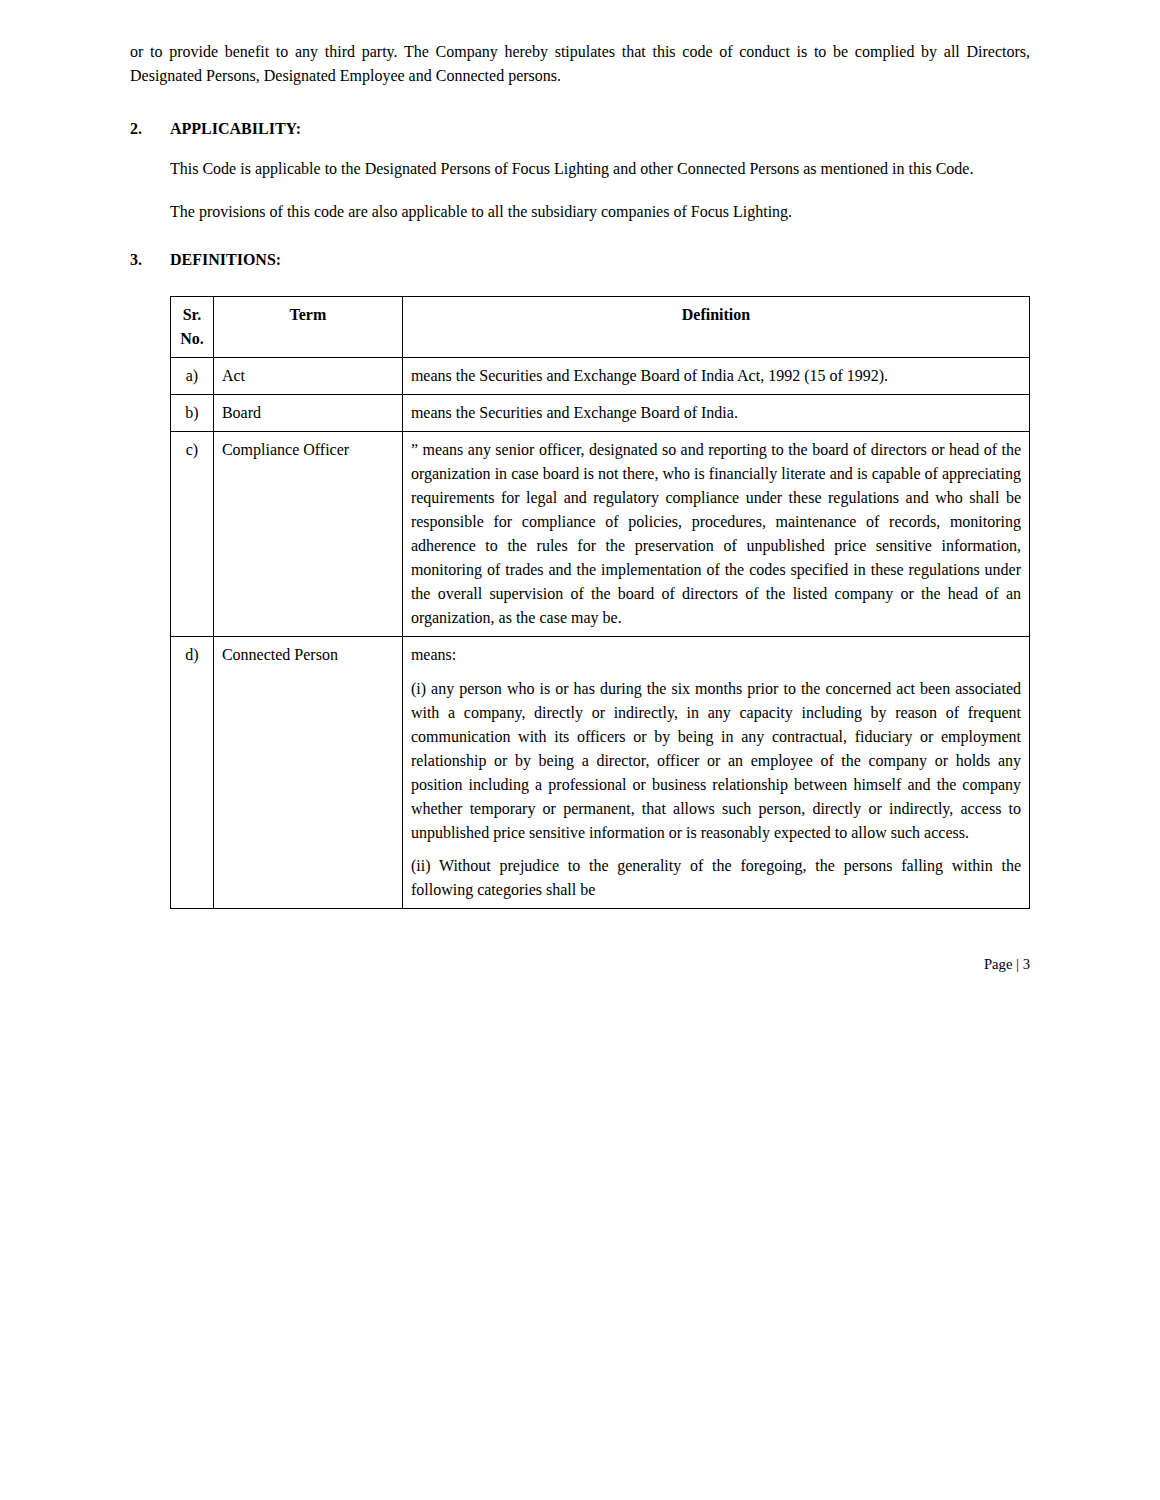or to provide benefit to any third party. The Company hereby stipulates that this code of conduct is to be complied by all Directors, Designated Persons, Designated Employee and Connected persons.
2. APPLICABILITY:
This Code is applicable to the Designated Persons of Focus Lighting and other Connected Persons as mentioned in this Code.
The provisions of this code are also applicable to all the subsidiary companies of Focus Lighting.
3. DEFINITIONS:
| Sr. No. | Term | Definition |
| --- | --- | --- |
| a) | Act | means the Securities and Exchange Board of India Act, 1992 (15 of 1992). |
| b) | Board | means the Securities and Exchange Board of India. |
| c) | Compliance Officer | ” means any senior officer, designated so and reporting to the board of directors or head of the organization in case board is not there, who is financially literate and is capable of appreciating requirements for legal and regulatory compliance under these regulations and who shall be responsible for compliance of policies, procedures, maintenance of records, monitoring adherence to the rules for the preservation of unpublished price sensitive information, monitoring of trades and the implementation of the codes specified in these regulations under the overall supervision of the board of directors of the listed company or the head of an organization, as the case may be. |
| d) | Connected Person | means: (i) any person who is or has during the six months prior to the concerned act been associated with a company, directly or indirectly, in any capacity including by reason of frequent communication with its officers or by being in any contractual, fiduciary or employment relationship or by being a director, officer or an employee of the company or holds any position including a professional or business relationship between himself and the company whether temporary or permanent, that allows such person, directly or indirectly, access to unpublished price sensitive information or is reasonably expected to allow such access. (ii) Without prejudice to the generality of the foregoing, the persons falling within the following categories shall be |
Page | 3